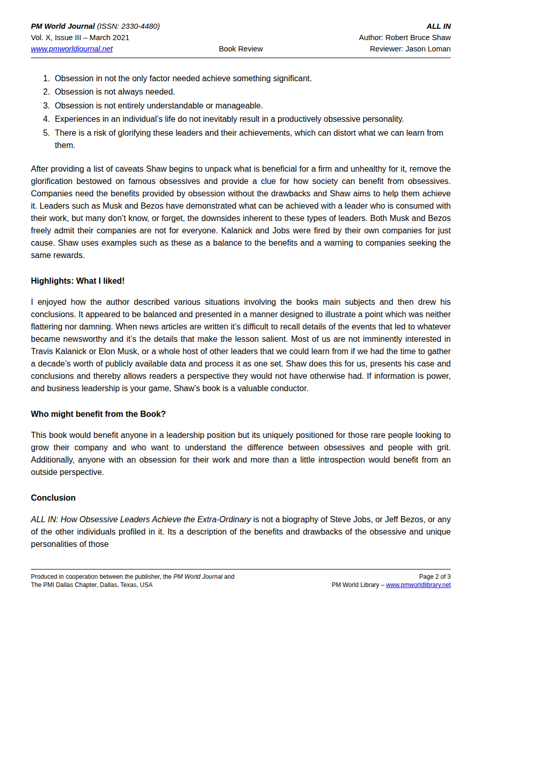PM World Journal (ISSN: 2330-4480)
ALL IN
Vol. X, Issue III – March 2021
Author: Robert Bruce Shaw
www.pmworldjournal.net
Book Review
Reviewer: Jason Loman
Obsession in not the only factor needed achieve something significant.
Obsession is not always needed.
Obsession is not entirely understandable or manageable.
Experiences in an individual’s life do not inevitably result in a productively obsessive personality.
There is a risk of glorifying these leaders and their achievements, which can distort what we can learn from them.
After providing a list of caveats Shaw begins to unpack what is beneficial for a firm and unhealthy for it, remove the glorification bestowed on famous obsessives and provide a clue for how society can benefit from obsessives. Companies need the benefits provided by obsession without the drawbacks and Shaw aims to help them achieve it. Leaders such as Musk and Bezos have demonstrated what can be achieved with a leader who is consumed with their work, but many don’t know, or forget, the downsides inherent to these types of leaders. Both Musk and Bezos freely admit their companies are not for everyone. Kalanick and Jobs were fired by their own companies for just cause. Shaw uses examples such as these as a balance to the benefits and a warning to companies seeking the same rewards.
Highlights: What I liked!
I enjoyed how the author described various situations involving the books main subjects and then drew his conclusions. It appeared to be balanced and presented in a manner designed to illustrate a point which was neither flattering nor damning. When news articles are written it’s difficult to recall details of the events that led to whatever became newsworthy and it’s the details that make the lesson salient. Most of us are not imminently interested in Travis Kalanick or Elon Musk, or a whole host of other leaders that we could learn from if we had the time to gather a decade’s worth of publicly available data and process it as one set. Shaw does this for us, presents his case and conclusions and thereby allows readers a perspective they would not have otherwise had. If information is power, and business leadership is your game, Shaw’s book is a valuable conductor.
Who might benefit from the Book?
This book would benefit anyone in a leadership position but its uniquely positioned for those rare people looking to grow their company and who want to understand the difference between obsessives and people with grit. Additionally, anyone with an obsession for their work and more than a little introspection would benefit from an outside perspective.
Conclusion
ALL IN: How Obsessive Leaders Achieve the Extra-Ordinary is not a biography of Steve Jobs, or Jeff Bezos, or any of the other individuals profiled in it. Its a description of the benefits and drawbacks of the obsessive and unique personalities of those
Produced in cooperation between the publisher, the PM World Journal and
Page 2 of 3
The PMI Dallas Chapter, Dallas, Texas, USA
PM World Library – www.pmworldlibrary.net